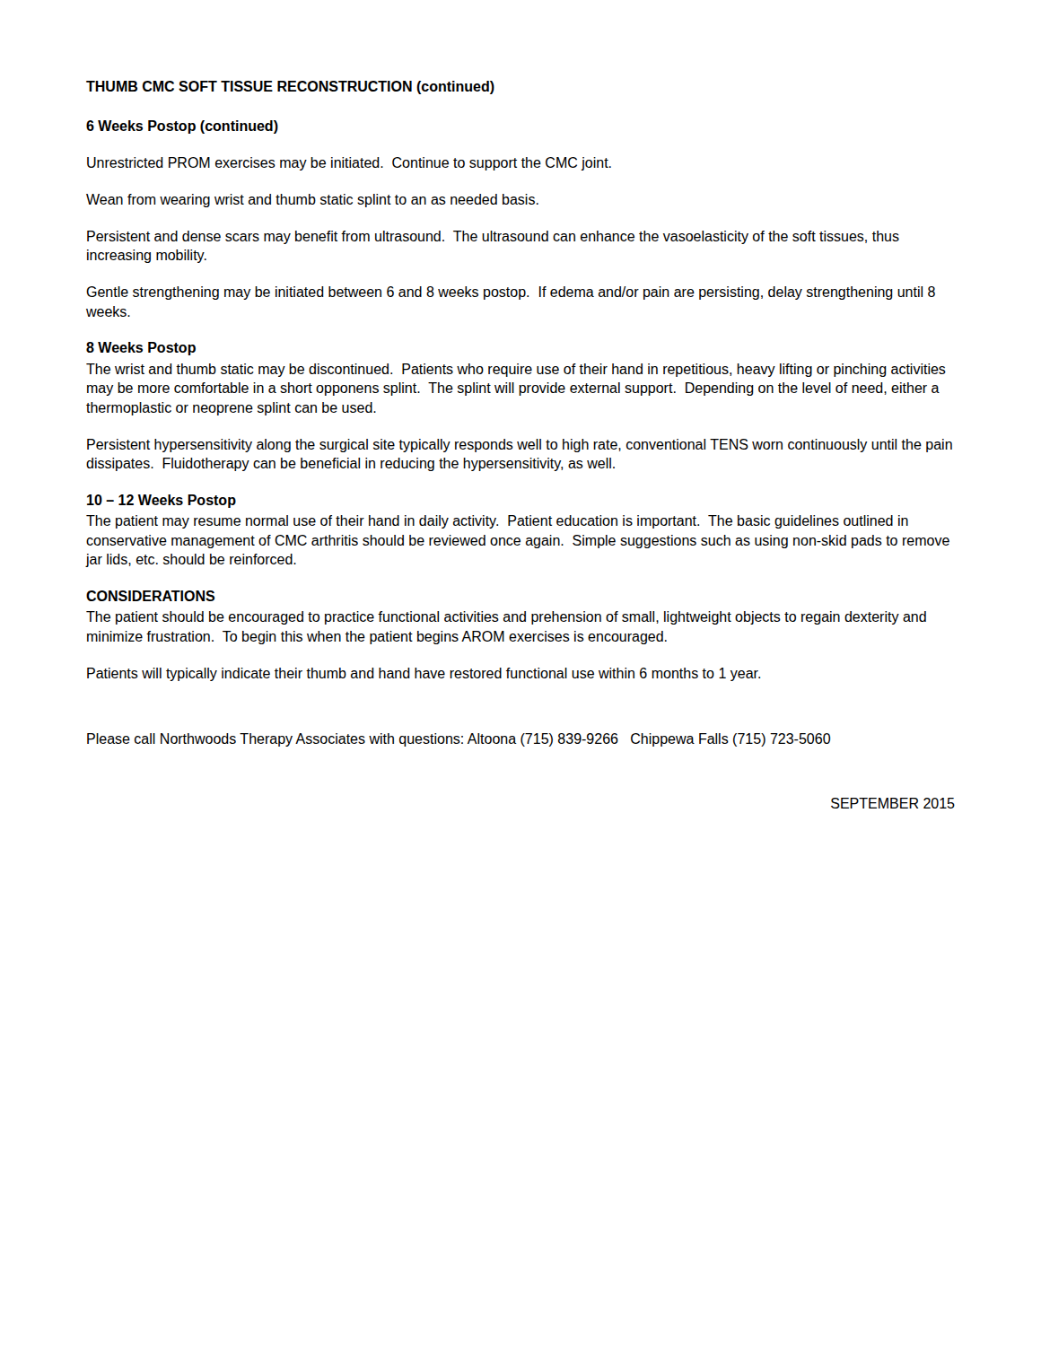THUMB CMC SOFT TISSUE RECONSTRUCTION (continued)
6 Weeks Postop (continued)
Unrestricted PROM exercises may be initiated. Continue to support the CMC joint.
Wean from wearing wrist and thumb static splint to an as needed basis.
Persistent and dense scars may benefit from ultrasound. The ultrasound can enhance the vasoelasticity of the soft tissues, thus increasing mobility.
Gentle strengthening may be initiated between 6 and 8 weeks postop. If edema and/or pain are persisting, delay strengthening until 8 weeks.
8 Weeks Postop
The wrist and thumb static may be discontinued. Patients who require use of their hand in repetitious, heavy lifting or pinching activities may be more comfortable in a short opponens splint. The splint will provide external support. Depending on the level of need, either a thermoplastic or neoprene splint can be used.
Persistent hypersensitivity along the surgical site typically responds well to high rate, conventional TENS worn continuously until the pain dissipates. Fluidotherapy can be beneficial in reducing the hypersensitivity, as well.
10 – 12 Weeks Postop
The patient may resume normal use of their hand in daily activity. Patient education is important. The basic guidelines outlined in conservative management of CMC arthritis should be reviewed once again. Simple suggestions such as using non-skid pads to remove jar lids, etc. should be reinforced.
CONSIDERATIONS
The patient should be encouraged to practice functional activities and prehension of small, lightweight objects to regain dexterity and minimize frustration. To begin this when the patient begins AROM exercises is encouraged.
Patients will typically indicate their thumb and hand have restored functional use within 6 months to 1 year.
Please call Northwoods Therapy Associates with questions: Altoona (715) 839-9266 Chippewa Falls (715) 723-5060
SEPTEMBER 2015